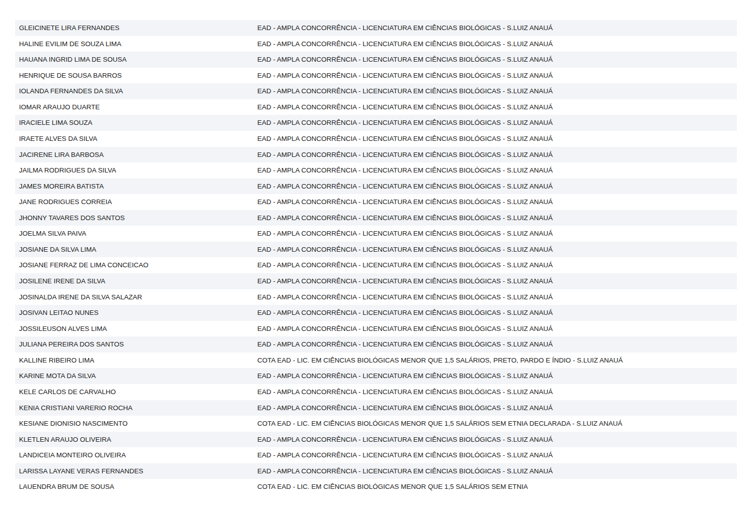| GLEICINETE LIRA FERNANDES | EAD - AMPLA CONCORRÊNCIA - LICENCIATURA EM CIÊNCIAS BIOLÓGICAS - S.LUIZ ANAUÁ |
| HALINE EVILIM DE SOUZA LIMA | EAD - AMPLA CONCORRÊNCIA - LICENCIATURA EM CIÊNCIAS BIOLÓGICAS - S.LUIZ ANAUÁ |
| HAUANA INGRID LIMA DE SOUSA | EAD - AMPLA CONCORRÊNCIA - LICENCIATURA EM CIÊNCIAS BIOLÓGICAS - S.LUIZ ANAUÁ |
| HENRIQUE DE SOUSA BARROS | EAD - AMPLA CONCORRÊNCIA - LICENCIATURA EM CIÊNCIAS BIOLÓGICAS - S.LUIZ ANAUÁ |
| IOLANDA FERNANDES DA SILVA | EAD - AMPLA CONCORRÊNCIA - LICENCIATURA EM CIÊNCIAS BIOLÓGICAS - S.LUIZ ANAUÁ |
| IOMAR ARAUJO DUARTE | EAD - AMPLA CONCORRÊNCIA - LICENCIATURA EM CIÊNCIAS BIOLÓGICAS - S.LUIZ ANAUÁ |
| IRACIELE LIMA SOUZA | EAD - AMPLA CONCORRÊNCIA - LICENCIATURA EM CIÊNCIAS BIOLÓGICAS - S.LUIZ ANAUÁ |
| IRAETE ALVES DA SILVA | EAD - AMPLA CONCORRÊNCIA - LICENCIATURA EM CIÊNCIAS BIOLÓGICAS - S.LUIZ ANAUÁ |
| JACIRENE LIRA BARBOSA | EAD - AMPLA CONCORRÊNCIA - LICENCIATURA EM CIÊNCIAS BIOLÓGICAS - S.LUIZ ANAUÁ |
| JAILMA RODRIGUES DA SILVA | EAD - AMPLA CONCORRÊNCIA - LICENCIATURA EM CIÊNCIAS BIOLÓGICAS - S.LUIZ ANAUÁ |
| JAMES MOREIRA BATISTA | EAD - AMPLA CONCORRÊNCIA - LICENCIATURA EM CIÊNCIAS BIOLÓGICAS - S.LUIZ ANAUÁ |
| JANE RODRIGUES CORREIA | EAD - AMPLA CONCORRÊNCIA - LICENCIATURA EM CIÊNCIAS BIOLÓGICAS - S.LUIZ ANAUÁ |
| JHONNY TAVARES DOS SANTOS | EAD - AMPLA CONCORRÊNCIA - LICENCIATURA EM CIÊNCIAS BIOLÓGICAS - S.LUIZ ANAUÁ |
| JOELMA SILVA PAIVA | EAD - AMPLA CONCORRÊNCIA - LICENCIATURA EM CIÊNCIAS BIOLÓGICAS - S.LUIZ ANAUÁ |
| JOSIANE DA SILVA LIMA | EAD - AMPLA CONCORRÊNCIA - LICENCIATURA EM CIÊNCIAS BIOLÓGICAS - S.LUIZ ANAUÁ |
| JOSIANE FERRAZ DE LIMA CONCEICAO | EAD - AMPLA CONCORRÊNCIA - LICENCIATURA EM CIÊNCIAS BIOLÓGICAS - S.LUIZ ANAUÁ |
| JOSILENE IRENE DA SILVA | EAD - AMPLA CONCORRÊNCIA - LICENCIATURA EM CIÊNCIAS BIOLÓGICAS - S.LUIZ ANAUÁ |
| JOSINALDA IRENE DA SILVA SALAZAR | EAD - AMPLA CONCORRÊNCIA - LICENCIATURA EM CIÊNCIAS BIOLÓGICAS - S.LUIZ ANAUÁ |
| JOSIVAN LEITAO NUNES | EAD - AMPLA CONCORRÊNCIA - LICENCIATURA EM CIÊNCIAS BIOLÓGICAS - S.LUIZ ANAUÁ |
| JOSSILEUSON ALVES LIMA | EAD - AMPLA CONCORRÊNCIA - LICENCIATURA EM CIÊNCIAS BIOLÓGICAS - S.LUIZ ANAUÁ |
| JULIANA PEREIRA DOS SANTOS | EAD - AMPLA CONCORRÊNCIA - LICENCIATURA EM CIÊNCIAS BIOLÓGICAS - S.LUIZ ANAUÁ |
| KALLINE RIBEIRO LIMA | COTA EAD - LIC. EM CIÊNCIAS BIOLÓGICAS MENOR QUE 1,5 SALÁRIOS, PRETO, PARDO E ÍNDIO - S.LUIZ ANAUÁ |
| KARINE MOTA DA SILVA | EAD - AMPLA CONCORRÊNCIA - LICENCIATURA EM CIÊNCIAS BIOLÓGICAS - S.LUIZ ANAUÁ |
| KELE CARLOS DE CARVALHO | EAD - AMPLA CONCORRÊNCIA - LICENCIATURA EM CIÊNCIAS BIOLÓGICAS - S.LUIZ ANAUÁ |
| KENIA CRISTIANI VARERIO ROCHA | EAD - AMPLA CONCORRÊNCIA - LICENCIATURA EM CIÊNCIAS BIOLÓGICAS - S.LUIZ ANAUÁ |
| KESIANE DIONISIO NASCIMENTO | COTA EAD - LIC. EM CIÊNCIAS BIOLÓGICAS MENOR QUE 1,5 SALÁRIOS SEM ETNIA DECLARADA - S.LUIZ ANAUÁ |
| KLETLEN ARAUJO OLIVEIRA | EAD - AMPLA CONCORRÊNCIA - LICENCIATURA EM CIÊNCIAS BIOLÓGICAS - S.LUIZ ANAUÁ |
| LANDICEIA MONTEIRO OLIVEIRA | EAD - AMPLA CONCORRÊNCIA - LICENCIATURA EM CIÊNCIAS BIOLÓGICAS - S.LUIZ ANAUÁ |
| LARISSA LAYANE VERAS FERNANDES | EAD - AMPLA CONCORRÊNCIA - LICENCIATURA EM CIÊNCIAS BIOLÓGICAS - S.LUIZ ANAUÁ |
| LAUENDRA BRUM DE SOUSA | COTA EAD - LIC. EM CIÊNCIAS BIOLÓGICAS MENOR QUE 1,5 SALÁRIOS SEM ETNIA |